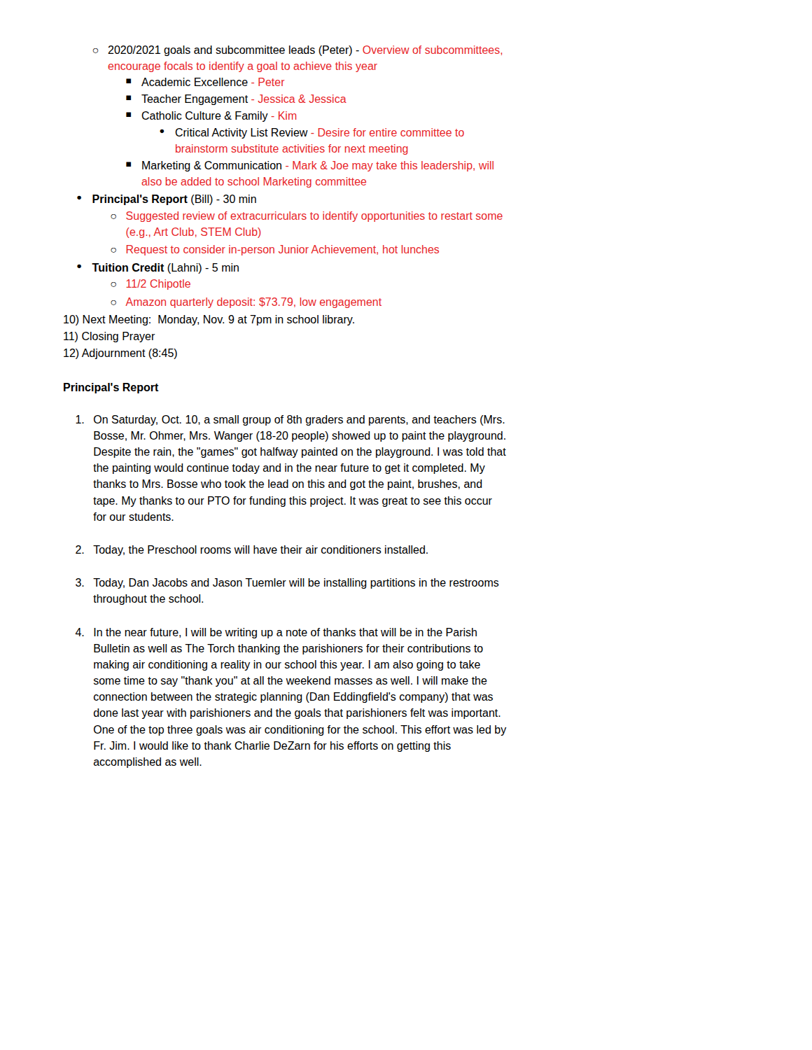2020/2021 goals and subcommittee leads (Peter) - Overview of subcommittees, encourage focals to identify a goal to achieve this year
Academic Excellence - Peter
Teacher Engagement - Jessica & Jessica
Catholic Culture & Family - Kim
Critical Activity List Review - Desire for entire committee to brainstorm substitute activities for next meeting
Marketing & Communication - Mark & Joe may take this leadership, will also be added to school Marketing committee
Principal's Report (Bill) - 30 min
Suggested review of extracurriculars to identify opportunities to restart some (e.g., Art Club, STEM Club)
Request to consider in-person Junior Achievement, hot lunches
Tuition Credit (Lahni) - 5 min
11/2 Chipotle
Amazon quarterly deposit: $73.79, low engagement
10) Next Meeting: Monday, Nov. 9 at 7pm in school library.
11) Closing Prayer
12) Adjournment (8:45)
Principal's Report
On Saturday, Oct. 10, a small group of 8th graders and parents, and teachers (Mrs. Bosse, Mr. Ohmer, Mrs. Wanger (18-20 people) showed up to paint the playground. Despite the rain, the "games" got halfway painted on the playground. I was told that the painting would continue today and in the near future to get it completed. My thanks to Mrs. Bosse who took the lead on this and got the paint, brushes, and tape. My thanks to our PTO for funding this project. It was great to see this occur for our students.
Today, the Preschool rooms will have their air conditioners installed.
Today, Dan Jacobs and Jason Tuemler will be installing partitions in the restrooms throughout the school.
In the near future, I will be writing up a note of thanks that will be in the Parish Bulletin as well as The Torch thanking the parishioners for their contributions to making air conditioning a reality in our school this year. I am also going to take some time to say "thank you" at all the weekend masses as well. I will make the connection between the strategic planning (Dan Eddingfield's company) that was done last year with parishioners and the goals that parishioners felt was important. One of the top three goals was air conditioning for the school. This effort was led by Fr. Jim. I would like to thank Charlie DeZarn for his efforts on getting this accomplished as well.